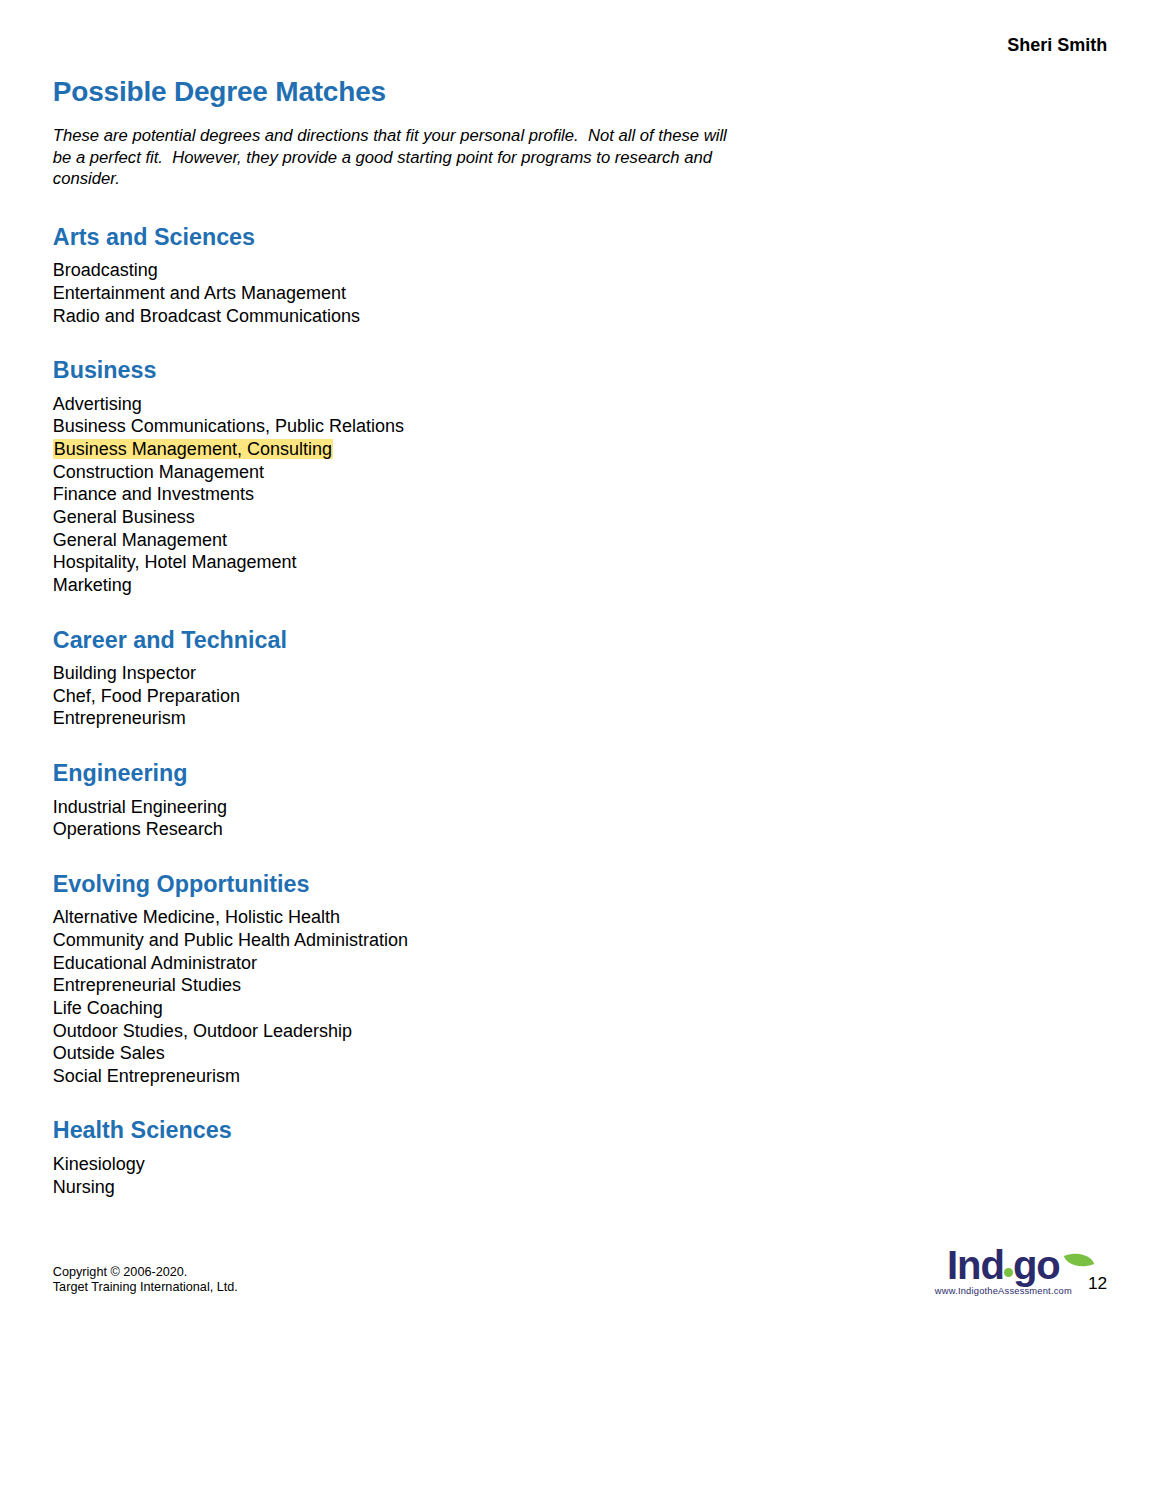Sheri Smith
Possible Degree Matches
These are potential degrees and directions that fit your personal profile. Not all of these will be a perfect fit. However, they provide a good starting point for programs to research and consider.
Arts and Sciences
Broadcasting
Entertainment and Arts Management
Radio and Broadcast Communications
Business
Advertising
Business Communications, Public Relations
Business Management, Consulting
Construction Management
Finance and Investments
General Business
General Management
Hospitality, Hotel Management
Marketing
Career and Technical
Building Inspector
Chef, Food Preparation
Entrepreneurism
Engineering
Industrial Engineering
Operations Research
Evolving Opportunities
Alternative Medicine, Holistic Health
Community and Public Health Administration
Educational Administrator
Entrepreneurial Studies
Life Coaching
Outdoor Studies, Outdoor Leadership
Outside Sales
Social Entrepreneurism
Health Sciences
Kinesiology
Nursing
Copyright © 2006-2020.
Target Training International, Ltd.
Ind g o
www.IndigotheAssessment.com
12